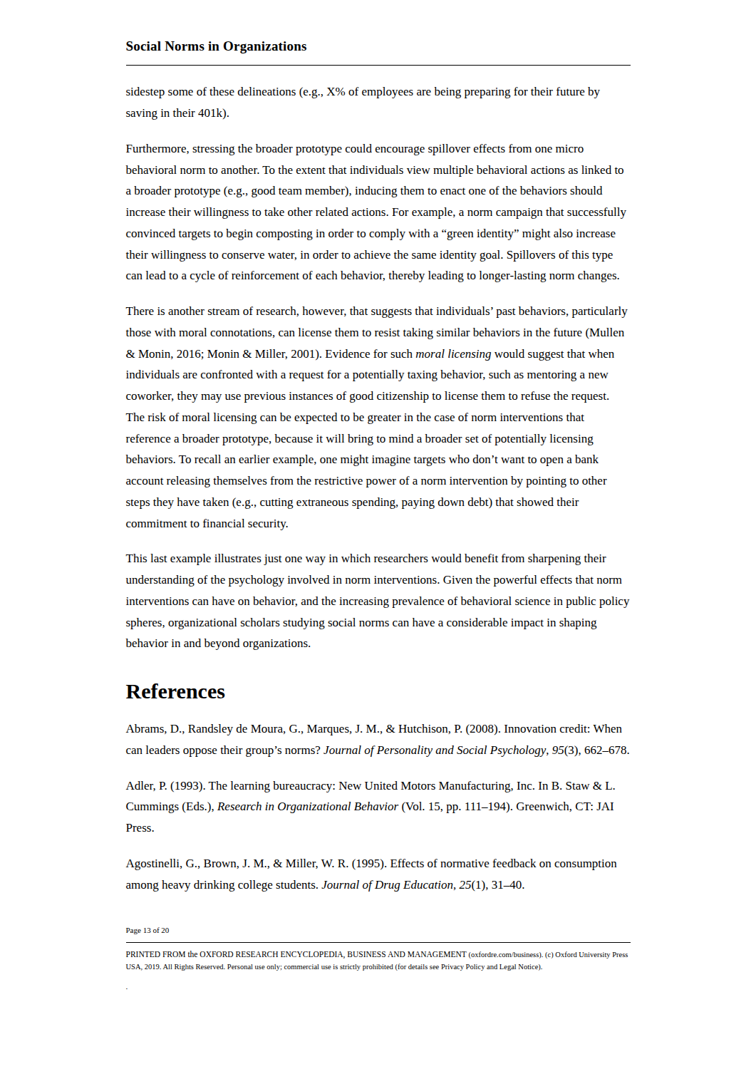Social Norms in Organizations
sidestep some of these delineations (e.g., X% of employees are being preparing for their future by saving in their 401k).
Furthermore, stressing the broader prototype could encourage spillover effects from one micro behavioral norm to another. To the extent that individuals view multiple behavioral actions as linked to a broader prototype (e.g., good team member), inducing them to enact one of the behaviors should increase their willingness to take other related actions. For example, a norm campaign that successfully convinced targets to begin composting in order to comply with a “green identity” might also increase their willingness to conserve water, in order to achieve the same identity goal. Spillovers of this type can lead to a cycle of reinforcement of each behavior, thereby leading to longer-lasting norm changes.
There is another stream of research, however, that suggests that individuals’ past behaviors, particularly those with moral connotations, can license them to resist taking similar behaviors in the future (Mullen & Monin, 2016; Monin & Miller, 2001). Evidence for such moral licensing would suggest that when individuals are confronted with a request for a potentially taxing behavior, such as mentoring a new coworker, they may use previous instances of good citizenship to license them to refuse the request. The risk of moral licensing can be expected to be greater in the case of norm interventions that reference a broader prototype, because it will bring to mind a broader set of potentially licensing behaviors. To recall an earlier example, one might imagine targets who don’t want to open a bank account releasing themselves from the restrictive power of a norm intervention by pointing to other steps they have taken (e.g., cutting extraneous spending, paying down debt) that showed their commitment to financial security.
This last example illustrates just one way in which researchers would benefit from sharpening their understanding of the psychology involved in norm interventions. Given the powerful effects that norm interventions can have on behavior, and the increasing prevalence of behavioral science in public policy spheres, organizational scholars studying social norms can have a considerable impact in shaping behavior in and beyond organizations.
References
Abrams, D., Randsley de Moura, G., Marques, J. M., & Hutchison, P. (2008). Innovation credit: When can leaders oppose their group’s norms? Journal of Personality and Social Psychology, 95(3), 662–678.
Adler, P. (1993). The learning bureaucracy: New United Motors Manufacturing, Inc. In B. Staw & L. Cummings (Eds.), Research in Organizational Behavior (Vol. 15, pp. 111–194). Greenwich, CT: JAI Press.
Agostinelli, G., Brown, J. M., & Miller, W. R. (1995). Effects of normative feedback on consumption among heavy drinking college students. Journal of Drug Education, 25(1), 31–40.
Page 13 of 20
PRINTED FROM the OXFORD RESEARCH ENCYCLOPEDIA, BUSINESS AND MANAGEMENT (oxfordre.com/business). (c) Oxford University Press USA, 2019. All Rights Reserved. Personal use only; commercial use is strictly prohibited (for details see Privacy Policy and Legal Notice).
.